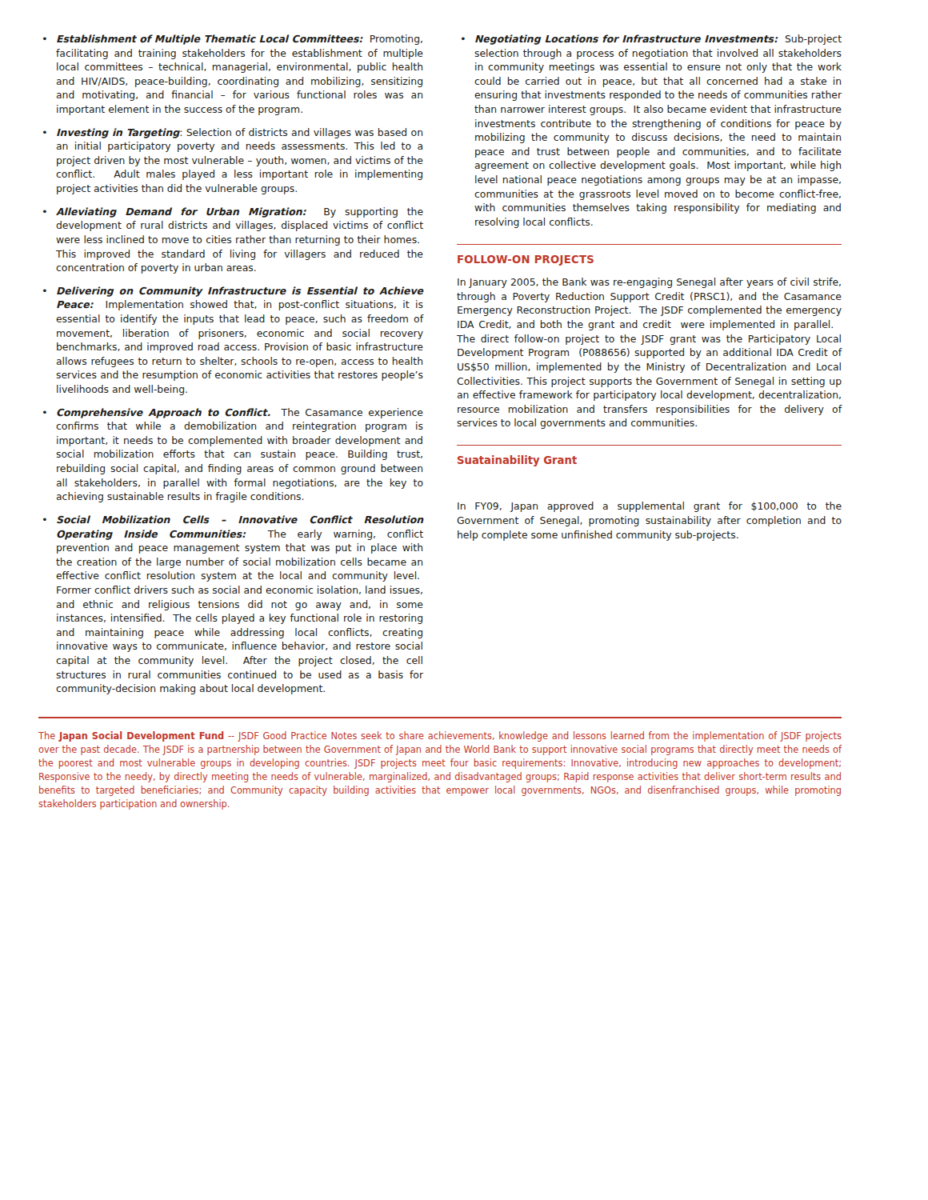Establishment of Multiple Thematic Local Committees: Promoting, facilitating and training stakeholders for the establishment of multiple local committees – technical, managerial, environmental, public health and HIV/AIDS, peace-building, coordinating and mobilizing, sensitizing and motivating, and financial – for various functional roles was an important element in the success of the program.
Investing in Targeting: Selection of districts and villages was based on an initial participatory poverty and needs assessments. This led to a project driven by the most vulnerable – youth, women, and victims of the conflict. Adult males played a less important role in implementing project activities than did the vulnerable groups.
Alleviating Demand for Urban Migration: By supporting the development of rural districts and villages, displaced victims of conflict were less inclined to move to cities rather than returning to their homes. This improved the standard of living for villagers and reduced the concentration of poverty in urban areas.
Delivering on Community Infrastructure is Essential to Achieve Peace: Implementation showed that, in post-conflict situations, it is essential to identify the inputs that lead to peace, such as freedom of movement, liberation of prisoners, economic and social recovery benchmarks, and improved road access. Provision of basic infrastructure allows refugees to return to shelter, schools to re-open, access to health services and the resumption of economic activities that restores people’s livelihoods and well-being.
Comprehensive Approach to Conflict. The Casamance experience confirms that while a demobilization and reintegration program is important, it needs to be complemented with broader development and social mobilization efforts that can sustain peace. Building trust, rebuilding social capital, and finding areas of common ground between all stakeholders, in parallel with formal negotiations, are the key to achieving sustainable results in fragile conditions.
Social Mobilization Cells – Innovative Conflict Resolution Operating Inside Communities: The early warning, conflict prevention and peace management system that was put in place with the creation of the large number of social mobilization cells became an effective conflict resolution system at the local and community level. Former conflict drivers such as social and economic isolation, land issues, and ethnic and religious tensions did not go away and, in some instances, intensified. The cells played a key functional role in restoring and maintaining peace while addressing local conflicts, creating innovative ways to communicate, influence behavior, and restore social capital at the community level. After the project closed, the cell structures in rural communities continued to be used as a basis for community-decision making about local development.
Negotiating Locations for Infrastructure Investments: Sub-project selection through a process of negotiation that involved all stakeholders in community meetings was essential to ensure not only that the work could be carried out in peace, but that all concerned had a stake in ensuring that investments responded to the needs of communities rather than narrower interest groups. It also became evident that infrastructure investments contribute to the strengthening of conditions for peace by mobilizing the community to discuss decisions, the need to maintain peace and trust between people and communities, and to facilitate agreement on collective development goals. Most important, while high level national peace negotiations among groups may be at an impasse, communities at the grassroots level moved on to become conflict-free, with communities themselves taking responsibility for mediating and resolving local conflicts.
Follow-on Projects
In January 2005, the Bank was re-engaging Senegal after years of civil strife, through a Poverty Reduction Support Credit (PRSC1), and the Casamance Emergency Reconstruction Project. The JSDF complemented the emergency IDA Credit, and both the grant and credit were implemented in parallel. The direct follow-on project to the JSDF grant was the Participatory Local Development Program (P088656) supported by an additional IDA Credit of US$50 million, implemented by the Ministry of Decentralization and Local Collectivities. This project supports the Government of Senegal in setting up an effective framework for participatory local development, decentralization, resource mobilization and transfers responsibilities for the delivery of services to local governments and communities.
Suatainability Grant
In FY09, Japan approved a supplemental grant for $100,000 to the Government of Senegal, promoting sustainability after completion and to help complete some unfinished community sub-projects.
The Japan Social Development Fund -- JSDF Good Practice Notes seek to share achievements, knowledge and lessons learned from the implementation of JSDF projects over the past decade. The JSDF is a partnership between the Government of Japan and the World Bank to support innovative social programs that directly meet the needs of the poorest and most vulnerable groups in developing countries. JSDF projects meet four basic requirements: Innovative, introducing new approaches to development; Responsive to the needy, by directly meeting the needs of vulnerable, marginalized, and disadvantaged groups; Rapid response activities that deliver short-term results and benefits to targeted beneficiaries; and Community capacity building activities that empower local governments, NGOs, and disenfranchised groups, while promoting stakeholders participation and ownership.